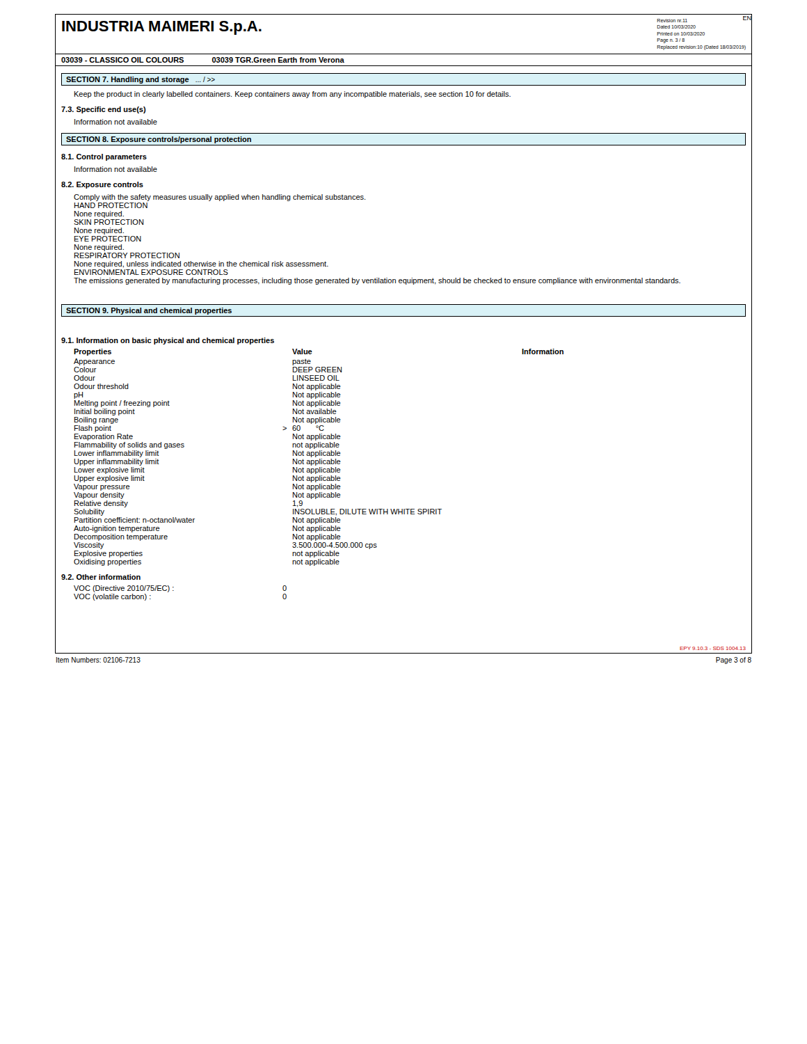EN
INDUSTRIA MAIMERI S.p.A.
Revision nr.11
Dated 10/03/2020
Printed on 10/03/2020
Page n. 3 / 8
Replaced revision:10 (Dated 18/03/2019)
03039 - CLASSICO OIL COLOURS 03039 TGR.Green Earth from Verona
SECTION 7. Handling and storage ... / >>
Keep the product in clearly labelled containers. Keep containers away from any incompatible materials, see section 10 for details.
7.3. Specific end use(s)
Information not available
SECTION 8. Exposure controls/personal protection
8.1. Control parameters
Information not available
8.2. Exposure controls
Comply with the safety measures usually applied when handling chemical substances.
HAND PROTECTION
None required.
SKIN PROTECTION
None required.
EYE PROTECTION
None required.
RESPIRATORY PROTECTION
None required, unless indicated otherwise in the chemical risk assessment.
ENVIRONMENTAL EXPOSURE CONTROLS
The emissions generated by manufacturing processes, including those generated by ventilation equipment, should be checked to ensure compliance with environmental standards.
SECTION 9. Physical and chemical properties
9.1. Information on basic physical and chemical properties
| Properties | | Value | Information |
| --- | --- | --- | --- |
| Appearance | | paste | |
| Colour | | DEEP GREEN | |
| Odour | | LINSEED OIL | |
| Odour threshold | | Not applicable | |
| pH | | Not applicable | |
| Melting point / freezing point | | Not applicable | |
| Initial boiling point | | Not available | |
| Boiling range | | Not applicable | |
| Flash point | > | 60 °C | |
| Evaporation Rate | | Not applicable | |
| Flammability of solids and gases | | not applicable | |
| Lower inflammability limit | | Not applicable | |
| Upper inflammability limit | | Not applicable | |
| Lower explosive limit | | Not applicable | |
| Upper explosive limit | | Not applicable | |
| Vapour pressure | | Not applicable | |
| Vapour density | | Not applicable | |
| Relative density | | 1,9 | |
| Solubility | | INSOLUBLE, DILUTE WITH WHITE SPIRIT | |
| Partition coefficient: n-octanol/water | | Not applicable | |
| Auto-ignition temperature | | Not applicable | |
| Decomposition temperature | | Not applicable | |
| Viscosity | | 3.500.000-4.500.000 cps | |
| Explosive properties | | not applicable | |
| Oxidising properties | | not applicable | |
9.2. Other information
VOC (Directive 2010/75/EC) : 0
VOC (volatile carbon) : 0
EPY 9.10.3 - SDS 1004.13
Item Numbers: 02106-7213 Page 3 of 8